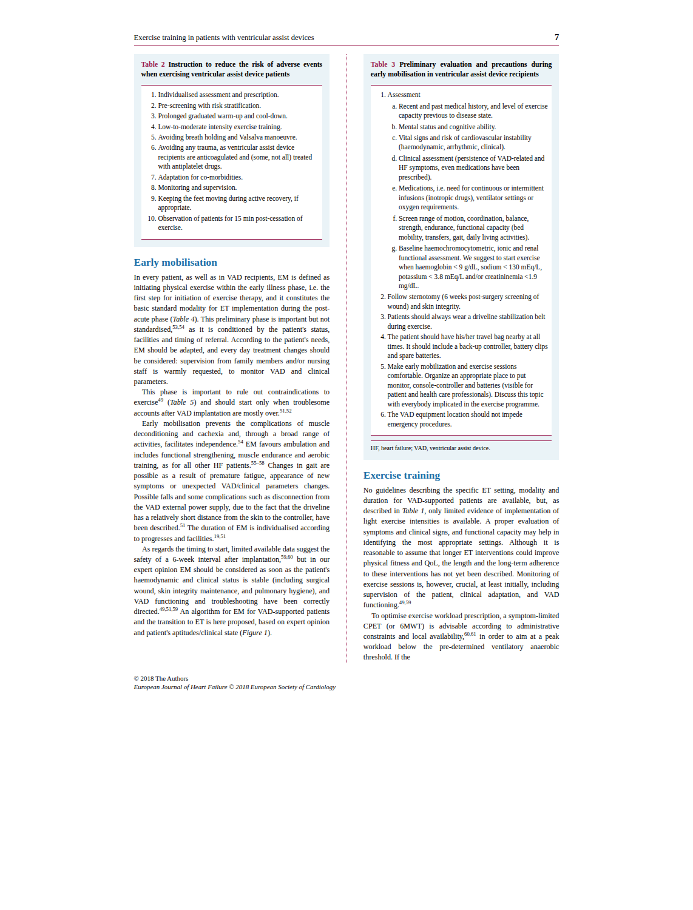Exercise training in patients with ventricular assist devices
7
Table 2 Instruction to reduce the risk of adverse events when exercising ventricular assist device patients
Individualised assessment and prescription.
Pre-screening with risk stratification.
Prolonged graduated warm-up and cool-down.
Low-to-moderate intensity exercise training.
Avoiding breath holding and Valsalva manoeuvre.
Avoiding any trauma, as ventricular assist device recipients are anticoagulated and (some, not all) treated with antiplatelet drugs.
Adaptation for co-morbidities.
Monitoring and supervision.
Keeping the feet moving during active recovery, if appropriate.
Observation of patients for 15 min post-cessation of exercise.
Early mobilisation
In every patient, as well as in VAD recipients, EM is defined as initiating physical exercise within the early illness phase, i.e. the first step for initiation of exercise therapy, and it constitutes the basic standard modality for ET implementation during the post-acute phase (Table 4). This preliminary phase is important but not standardised,53,54 as it is conditioned by the patient's status, facilities and timing of referral. According to the patient's needs, EM should be adapted, and every day treatment changes should be considered: supervision from family members and/or nursing staff is warmly requested, to monitor VAD and clinical parameters.
This phase is important to rule out contraindications to exercise49 (Table 5) and should start only when troublesome accounts after VAD implantation are mostly over.51,52
Early mobilisation prevents the complications of muscle deconditioning and cachexia and, through a broad range of activities, facilitates independence.54 EM favours ambulation and includes functional strengthening, muscle endurance and aerobic training, as for all other HF patients.55–58 Changes in gait are possible as a result of premature fatigue, appearance of new symptoms or unexpected VAD/clinical parameters changes. Possible falls and some complications such as disconnection from the VAD external power supply, due to the fact that the driveline has a relatively short distance from the skin to the controller, have been described.51 The duration of EM is individualised according to progresses and facilities.19,51
As regards the timing to start, limited available data suggest the safety of a 6-week interval after implantation,59,60 but in our expert opinion EM should be considered as soon as the patient's haemodynamic and clinical status is stable (including surgical wound, skin integrity maintenance, and pulmonary hygiene), and VAD functioning and troubleshooting have been correctly directed.49,51,59 An algorithm for EM for VAD-supported patients and the transition to ET is here proposed, based on expert opinion and patient's aptitudes/clinical state (Figure 1).
Table 3 Preliminary evaluation and precautions during early mobilisation in ventricular assist device recipients
Assessment
Recent and past medical history, and level of exercise capacity previous to disease state.
Mental status and cognitive ability.
Vital signs and risk of cardiovascular instability (haemodynamic, arrhythmic, clinical).
Clinical assessment (persistence of VAD-related and HF symptoms, even medications have been prescribed).
Medications, i.e. need for continuous or intermittent infusions (inotropic drugs), ventilator settings or oxygen requirements.
Screen range of motion, coordination, balance, strength, endurance, functional capacity (bed mobility, transfers, gait, daily living activities).
Baseline haemochromocytometric, ionic and renal functional assessment. We suggest to start exercise when haemoglobin < 9 g/dL, sodium < 130 mEq/L, potassium < 3.8 mEq/L and/or creatininemia <1.9 mg/dL.
Follow sternotomy (6 weeks post-surgery screening of wound) and skin integrity.
Patients should always wear a driveline stabilization belt during exercise.
The patient should have his/her travel bag nearby at all times. It should include a back-up controller, battery clips and spare batteries.
Make early mobilization and exercise sessions comfortable. Organize an appropriate place to put monitor, console-controller and batteries (visible for patient and health care professionals). Discuss this topic with everybody implicated in the exercise programme.
The VAD equipment location should not impede emergency procedures.
HF, heart failure; VAD, ventricular assist device.
Exercise training
No guidelines describing the specific ET setting, modality and duration for VAD-supported patients are available, but, as described in Table 1, only limited evidence of implementation of light exercise intensities is available. A proper evaluation of symptoms and clinical signs, and functional capacity may help in identifying the most appropriate settings. Although it is reasonable to assume that longer ET interventions could improve physical fitness and QoL, the length and the long-term adherence to these interventions has not yet been described. Monitoring of exercise sessions is, however, crucial, at least initially, including supervision of the patient, clinical adaptation, and VAD functioning.49,59
To optimise exercise workload prescription, a symptom-limited CPET (or 6MWT) is advisable according to administrative constraints and local availability,60,61 in order to aim at a peak workload below the pre-determined ventilatory anaerobic threshold. If the
© 2018 The Authors
European Journal of Heart Failure © 2018 European Society of Cardiology